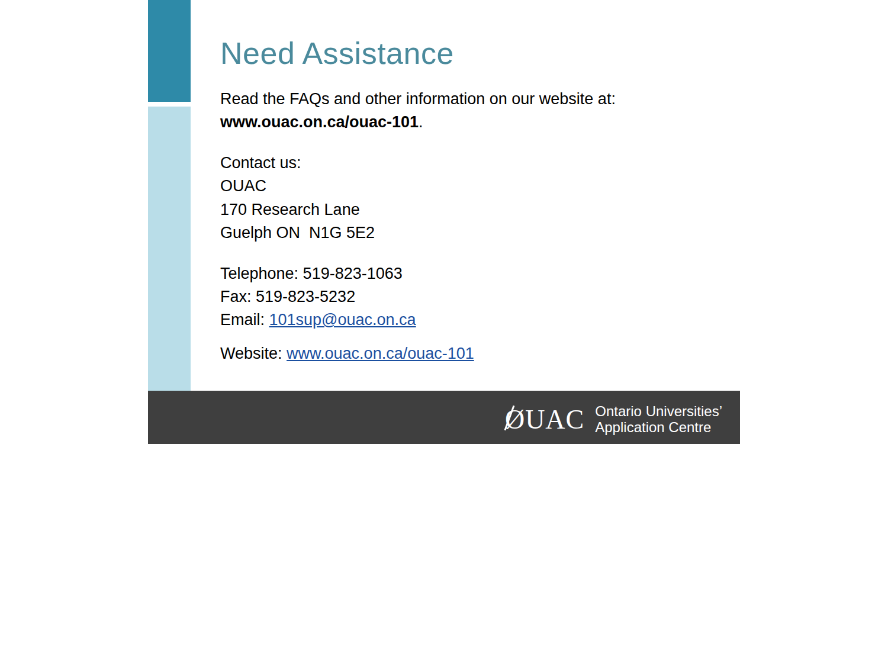Need Assistance
Read the FAQs and other information on our website at:
www.ouac.on.ca/ouac-101.
Contact us:
OUAC
170 Research Lane
Guelph ON N1G 5E2
Telephone: 519-823-1063
Fax: 519-823-5232
Email: 101sup@ouac.on.ca
Website: www.ouac.on.ca/ouac-101
ØUAC
Ontario Universities’
Application Centre